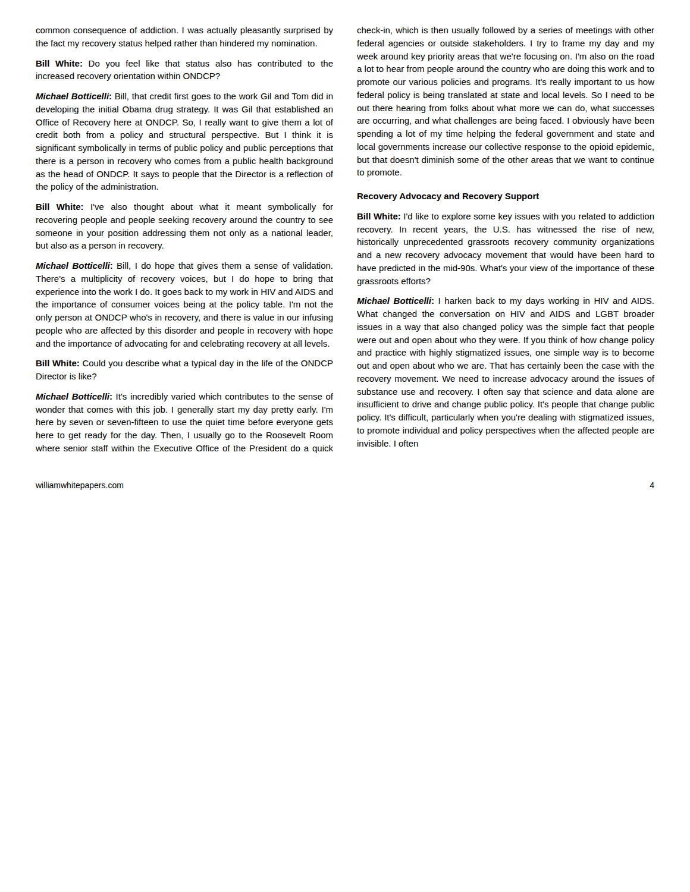common consequence of addiction. I was actually pleasantly surprised by the fact my recovery status helped rather than hindered my nomination.
Bill White: Do you feel like that status also has contributed to the increased recovery orientation within ONDCP?
Michael Botticelli: Bill, that credit first goes to the work Gil and Tom did in developing the initial Obama drug strategy. It was Gil that established an Office of Recovery here at ONDCP. So, I really want to give them a lot of credit both from a policy and structural perspective. But I think it is significant symbolically in terms of public policy and public perceptions that there is a person in recovery who comes from a public health background as the head of ONDCP. It says to people that the Director is a reflection of the policy of the administration.
Bill White: I've also thought about what it meant symbolically for recovering people and people seeking recovery around the country to see someone in your position addressing them not only as a national leader, but also as a person in recovery.
Michael Botticelli: Bill, I do hope that gives them a sense of validation. There's a multiplicity of recovery voices, but I do hope to bring that experience into the work I do. It goes back to my work in HIV and AIDS and the importance of consumer voices being at the policy table. I'm not the only person at ONDCP who's in recovery, and there is value in our infusing people who are affected by this disorder and people in recovery with hope and the importance of advocating for and celebrating recovery at all levels.
Bill White: Could you describe what a typical day in the life of the ONDCP Director is like?
Michael Botticelli: It's incredibly varied which contributes to the sense of wonder that comes with this job. I generally start my day pretty early. I'm here by seven or seven-fifteen to use the quiet time before everyone gets here to get ready for the day. Then, I usually go to the Roosevelt Room where senior staff within the Executive Office of the President do a quick check-in, which is then usually followed by a series of meetings with other federal agencies or outside stakeholders. I try to frame my day and my week around key priority areas that we're focusing on. I'm also on the road a lot to hear from people around the country who are doing this work and to promote our various policies and programs. It's really important to us how federal policy is being translated at state and local levels. So I need to be out there hearing from folks about what more we can do, what successes are occurring, and what challenges are being faced. I obviously have been spending a lot of my time helping the federal government and state and local governments increase our collective response to the opioid epidemic, but that doesn't diminish some of the other areas that we want to continue to promote.
Recovery Advocacy and Recovery Support
Bill White: I'd like to explore some key issues with you related to addiction recovery. In recent years, the U.S. has witnessed the rise of new, historically unprecedented grassroots recovery community organizations and a new recovery advocacy movement that would have been hard to have predicted in the mid-90s. What's your view of the importance of these grassroots efforts?
Michael Botticelli: I harken back to my days working in HIV and AIDS. What changed the conversation on HIV and AIDS and LGBT broader issues in a way that also changed policy was the simple fact that people were out and open about who they were. If you think of how change policy and practice with highly stigmatized issues, one simple way is to become out and open about who we are. That has certainly been the case with the recovery movement. We need to increase advocacy around the issues of substance use and recovery. I often say that science and data alone are insufficient to drive and change public policy. It's people that change public policy. It's difficult, particularly when you're dealing with stigmatized issues, to promote individual and policy perspectives when the affected people are invisible. I often
williamwhitepapers.com 4